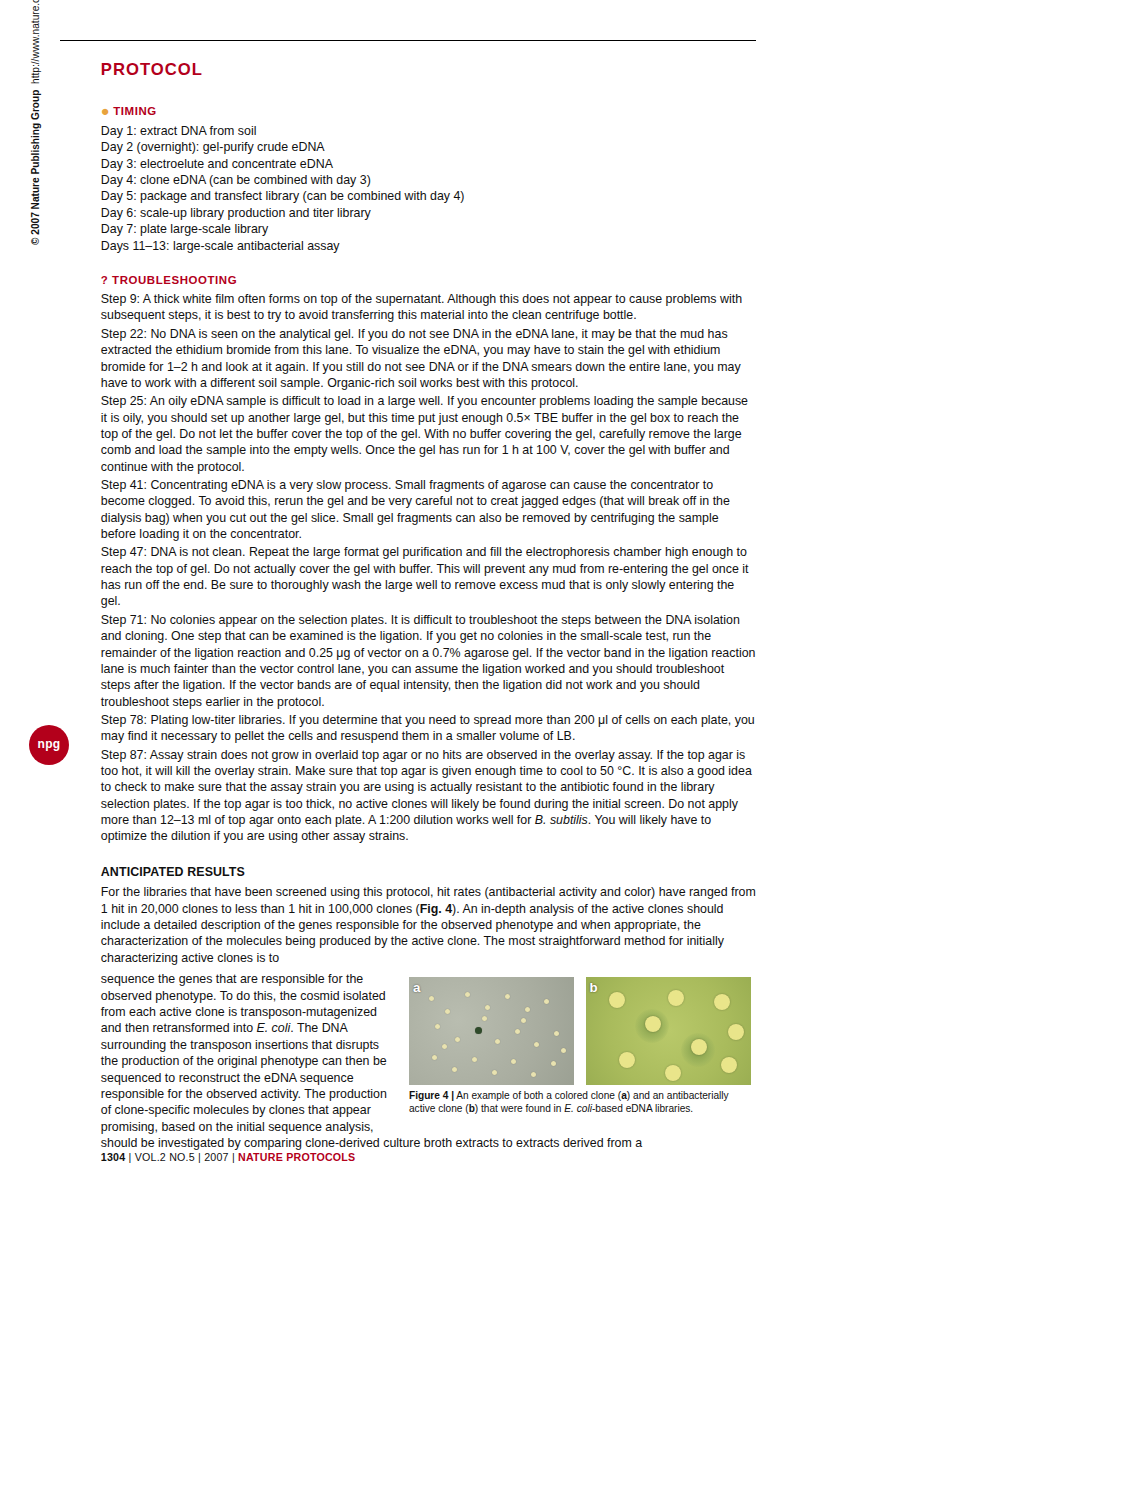© 2007 Nature Publishing Group http://www.nature.com/natureprotocols
npg
PROTOCOL
●TIMING
Day 1: extract DNA from soil
Day 2 (overnight): gel-purify crude eDNA
Day 3: electroelute and concentrate eDNA
Day 4: clone eDNA (can be combined with day 3)
Day 5: package and transfect library (can be combined with day 4)
Day 6: scale-up library production and titer library
Day 7: plate large-scale library
Days 11–13: large-scale antibacterial assay
? TROUBLESHOOTING
Step 9: A thick white film often forms on top of the supernatant. Although this does not appear to cause problems with subsequent steps, it is best to try to avoid transferring this material into the clean centrifuge bottle.
Step 22: No DNA is seen on the analytical gel. If you do not see DNA in the eDNA lane, it may be that the mud has extracted the ethidium bromide from this lane. To visualize the eDNA, you may have to stain the gel with ethidium bromide for 1–2 h and look at it again. If you still do not see DNA or if the DNA smears down the entire lane, you may have to work with a different soil sample. Organic-rich soil works best with this protocol.
Step 25: An oily eDNA sample is difficult to load in a large well. If you encounter problems loading the sample because it is oily, you should set up another large gel, but this time put just enough 0.5× TBE buffer in the gel box to reach the top of the gel. Do not let the buffer cover the top of the gel. With no buffer covering the gel, carefully remove the large comb and load the sample into the empty wells. Once the gel has run for 1 h at 100 V, cover the gel with buffer and continue with the protocol.
Step 41: Concentrating eDNA is a very slow process. Small fragments of agarose can cause the concentrator to become clogged. To avoid this, rerun the gel and be very careful not to creat jagged edges (that will break off in the dialysis bag) when you cut out the gel slice. Small gel fragments can also be removed by centrifuging the sample before loading it on the concentrator.
Step 47: DNA is not clean. Repeat the large format gel purification and fill the electrophoresis chamber high enough to reach the top of gel. Do not actually cover the gel with buffer. This will prevent any mud from re-entering the gel once it has run off the end. Be sure to thoroughly wash the large well to remove excess mud that is only slowly entering the gel.
Step 71: No colonies appear on the selection plates. It is difficult to troubleshoot the steps between the DNA isolation and cloning. One step that can be examined is the ligation. If you get no colonies in the small-scale test, run the remainder of the ligation reaction and 0.25 μg of vector on a 0.7% agarose gel. If the vector band in the ligation reaction lane is much fainter than the vector control lane, you can assume the ligation worked and you should troubleshoot steps after the ligation. If the vector bands are of equal intensity, then the ligation did not work and you should troubleshoot steps earlier in the protocol.
Step 78: Plating low-titer libraries. If you determine that you need to spread more than 200 μl of cells on each plate, you may find it necessary to pellet the cells and resuspend them in a smaller volume of LB.
Step 87: Assay strain does not grow in overlaid top agar or no hits are observed in the overlay assay. If the top agar is too hot, it will kill the overlay strain. Make sure that top agar is given enough time to cool to 50 °C. It is also a good idea to check to make sure that the assay strain you are using is actually resistant to the antibiotic found in the library selection plates. If the top agar is too thick, no active clones will likely be found during the initial screen. Do not apply more than 12–13 ml of top agar onto each plate. A 1:200 dilution works well for B. subtilis. You will likely have to optimize the dilution if you are using other assay strains.
ANTICIPATED RESULTS
For the libraries that have been screened using this protocol, hit rates (antibacterial activity and color) have ranged from 1 hit in 20,000 clones to less than 1 hit in 100,000 clones (Fig. 4). An in-depth analysis of the active clones should include a detailed description of the genes responsible for the observed phenotype and when appropriate, the characterization of the molecules being produced by the active clone. The most straightforward method for initially characterizing active clones is to
a
b
Figure 4 | An example of both a colored clone (a) and an antibacterially active clone (b) that were found in E. coli-based eDNA libraries.
sequence the genes that are responsible for the observed phenotype. To do this, the cosmid isolated from each active clone is transposon-mutagenized and then retransformed into E. coli. The DNA surrounding the transposon insertions that disrupts the production of the original phenotype can then be sequenced to reconstruct the eDNA sequence responsible for the observed activity. The production of clone-specific molecules by clones that appear promising, based on the initial sequence analysis, should be investigated by comparing clone-derived culture broth extracts to extracts derived from a
1304 | VOL.2 NO.5 | 2007 | NATURE PROTOCOLS